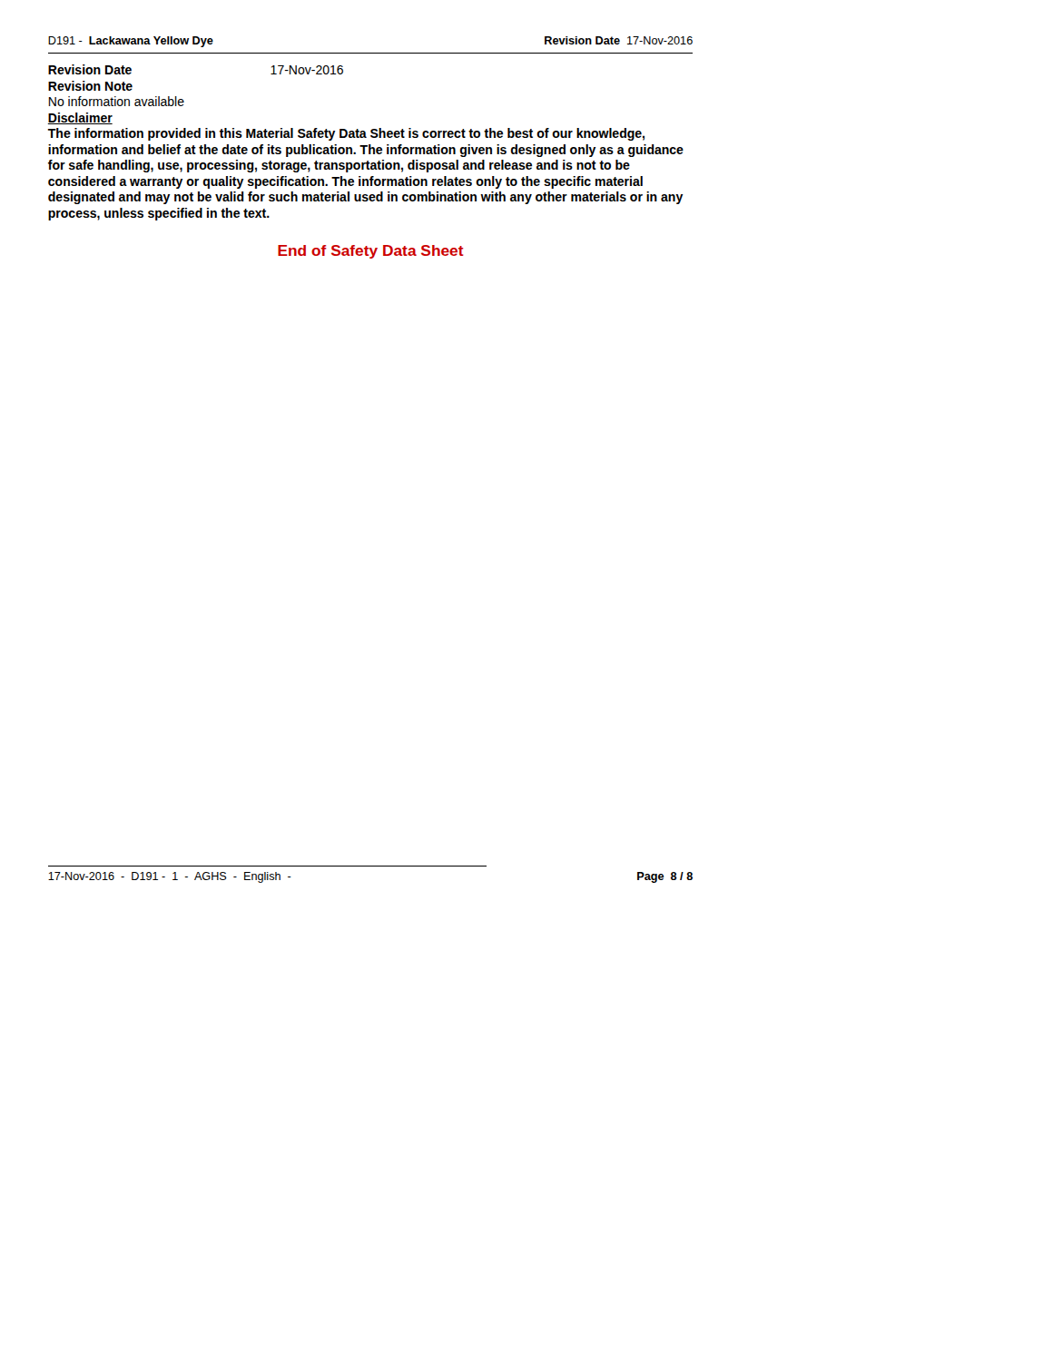D191 - Lackawana Yellow Dye
Revision Date 17-Nov-2016
Revision Date
17-Nov-2016
Revision Note
No information available
Disclaimer
The information provided in this Material Safety Data Sheet is correct to the best of our knowledge, information and belief at the date of its publication. The information given is designed only as a guidance for safe handling, use, processing, storage, transportation, disposal and release and is not to be considered a warranty or quality specification. The information relates only to the specific material designated and may not be valid for such material used in combination with any other materials or in any process, unless specified in the text.
End of Safety Data Sheet
17-Nov-2016 - D191 - 1 - AGHS - English -
Page 8 / 8